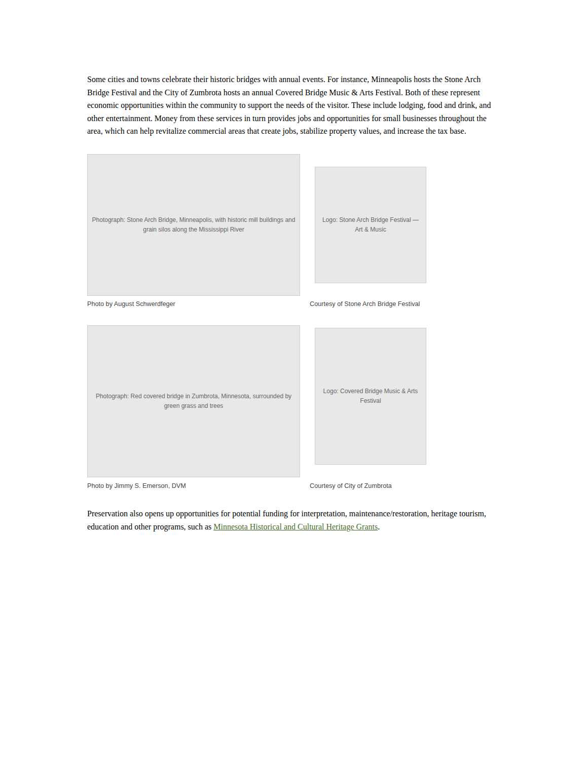Some cities and towns celebrate their historic bridges with annual events. For instance, Minneapolis hosts the Stone Arch Bridge Festival and the City of Zumbrota hosts an annual Covered Bridge Music & Arts Festival. Both of these represent economic opportunities within the community to support the needs of the visitor. These include lodging, food and drink, and other entertainment. Money from these services in turn provides jobs and opportunities for small businesses throughout the area, which can help revitalize commercial areas that create jobs, stabilize property values, and increase the tax base.
Photograph: Stone Arch Bridge, Minneapolis, with historic mill buildings and grain silos along the Mississippi River
Logo: Stone Arch Bridge Festival — Art & Music
Photo by August Schwerdfeger
Courtesy of Stone Arch Bridge Festival
Photograph: Red covered bridge in Zumbrota, Minnesota, surrounded by green grass and trees
Logo: Covered Bridge Music & Arts Festival
Photo by Jimmy S. Emerson, DVM
Courtesy of City of Zumbrota
Preservation also opens up opportunities for potential funding for interpretation, maintenance/restoration, heritage tourism, education and other programs, such as Minnesota Historical and Cultural Heritage Grants.